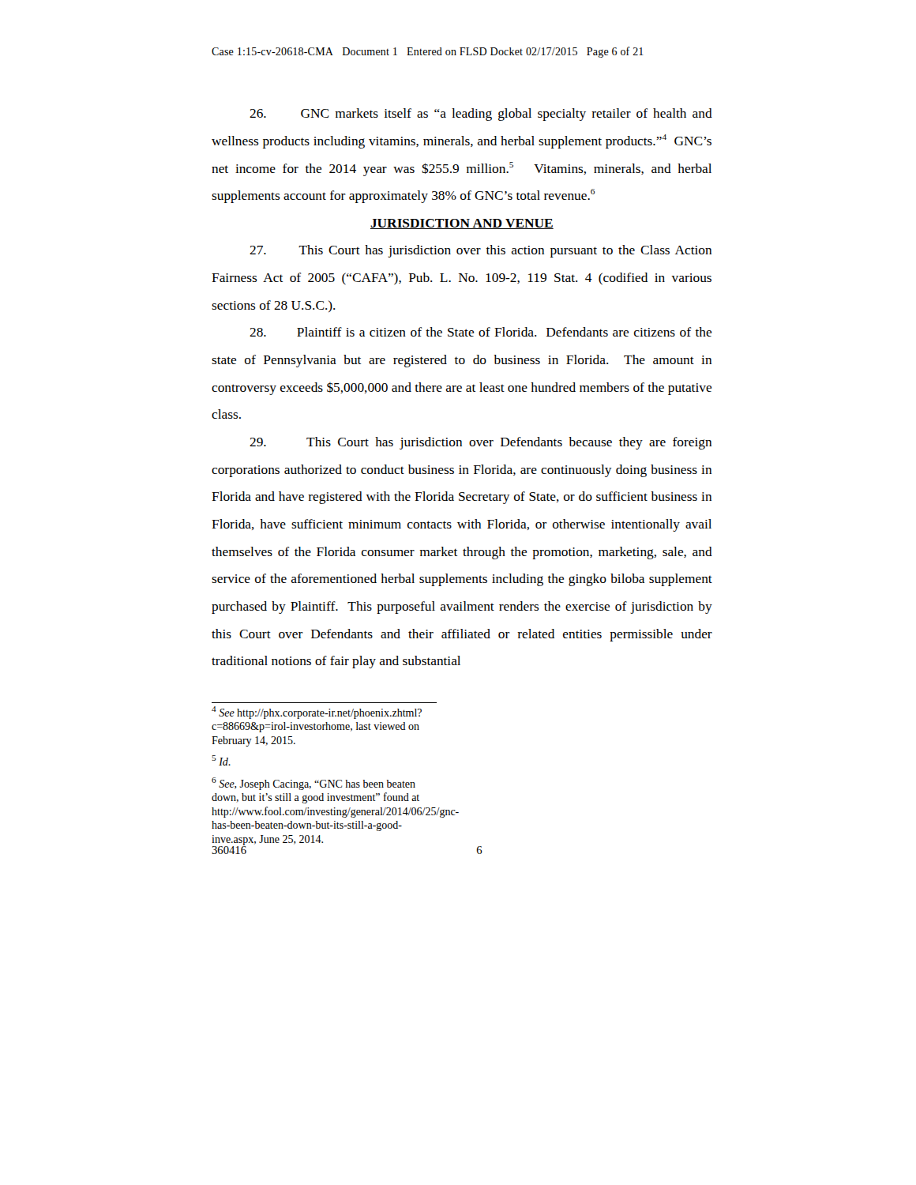Case 1:15-cv-20618-CMA Document 1 Entered on FLSD Docket 02/17/2015 Page 6 of 21
26. GNC markets itself as “a leading global specialty retailer of health and wellness products including vitamins, minerals, and herbal supplement products.”4 GNC’s net income for the 2014 year was $255.9 million.5 Vitamins, minerals, and herbal supplements account for approximately 38% of GNC’s total revenue.6
JURISDICTION AND VENUE
27. This Court has jurisdiction over this action pursuant to the Class Action Fairness Act of 2005 (“CAFA”), Pub. L. No. 109-2, 119 Stat. 4 (codified in various sections of 28 U.S.C.).
28. Plaintiff is a citizen of the State of Florida. Defendants are citizens of the state of Pennsylvania but are registered to do business in Florida. The amount in controversy exceeds $5,000,000 and there are at least one hundred members of the putative class.
29. This Court has jurisdiction over Defendants because they are foreign corporations authorized to conduct business in Florida, are continuously doing business in Florida and have registered with the Florida Secretary of State, or do sufficient business in Florida, have sufficient minimum contacts with Florida, or otherwise intentionally avail themselves of the Florida consumer market through the promotion, marketing, sale, and service of the aforementioned herbal supplements including the gingko biloba supplement purchased by Plaintiff. This purposeful availment renders the exercise of jurisdiction by this Court over Defendants and their affiliated or related entities permissible under traditional notions of fair play and substantial
4 See http://phx.corporate-ir.net/phoenix.zhtml?c=88669&p=irol-investorhome, last viewed on February 14, 2015.
5 Id.
6 See, Joseph Cacinga, “GNC has been beaten down, but it’s still a good investment” found at http://www.fool.com/investing/general/2014/06/25/gnc-has-been-beaten-down-but-its-still-a-good-inve.aspx, June 25, 2014.
360416
6